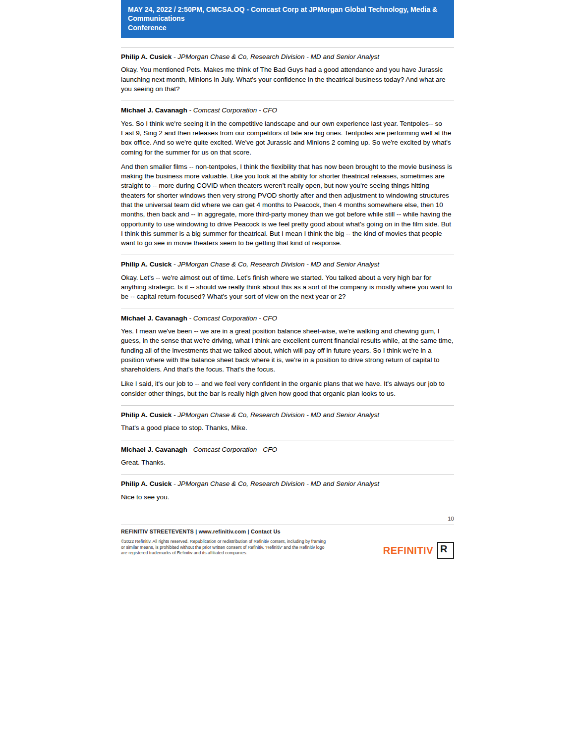MAY 24, 2022 / 2:50PM, CMCSA.OQ - Comcast Corp at JPMorgan Global Technology, Media & Communications Conference
Philip A. Cusick - JPMorgan Chase & Co, Research Division - MD and Senior Analyst
Okay. You mentioned Pets. Makes me think of The Bad Guys had a good attendance and you have Jurassic launching next month, Minions in July. What's your confidence in the theatrical business today? And what are you seeing on that?
Michael J. Cavanagh - Comcast Corporation - CFO
Yes. So I think we're seeing it in the competitive landscape and our own experience last year. Tentpoles-- so Fast 9, Sing 2 and then releases from our competitors of late are big ones. Tentpoles are performing well at the box office. And so we're quite excited. We've got Jurassic and Minions 2 coming up. So we're excited by what's coming for the summer for us on that score.
And then smaller films -- non-tentpoles, I think the flexibility that has now been brought to the movie business is making the business more valuable. Like you look at the ability for shorter theatrical releases, sometimes are straight to -- more during COVID when theaters weren't really open, but now you're seeing things hitting theaters for shorter windows then very strong PVOD shortly after and then adjustment to windowing structures that the universal team did where we can get 4 months to Peacock, then 4 months somewhere else, then 10 months, then back and -- in aggregate, more third-party money than we got before while still -- while having the opportunity to use windowing to drive Peacock is we feel pretty good about what's going on in the film side. But I think this summer is a big summer for theatrical. But I mean I think the big -- the kind of movies that people want to go see in movie theaters seem to be getting that kind of response.
Philip A. Cusick - JPMorgan Chase & Co, Research Division - MD and Senior Analyst
Okay. Let's -- we're almost out of time. Let's finish where we started. You talked about a very high bar for anything strategic. Is it -- should we really think about this as a sort of the company is mostly where you want to be -- capital return-focused? What's your sort of view on the next year or 2?
Michael J. Cavanagh - Comcast Corporation - CFO
Yes. I mean we've been -- we are in a great position balance sheet-wise, we're walking and chewing gum, I guess, in the sense that we're driving, what I think are excellent current financial results while, at the same time, funding all of the investments that we talked about, which will pay off in future years. So I think we're in a position where with the balance sheet back where it is, we're in a position to drive strong return of capital to shareholders. And that's the focus. That's the focus.
Like I said, it's our job to -- and we feel very confident in the organic plans that we have. It's always our job to consider other things, but the bar is really high given how good that organic plan looks to us.
Philip A. Cusick - JPMorgan Chase & Co, Research Division - MD and Senior Analyst
That's a good place to stop. Thanks, Mike.
Michael J. Cavanagh - Comcast Corporation - CFO
Great. Thanks.
Philip A. Cusick - JPMorgan Chase & Co, Research Division - MD and Senior Analyst
Nice to see you.
10
REFINITIV STREETEVENTS | www.refinitiv.com | Contact Us
©2022 Refinitiv. All rights reserved. Republication or redistribution of Refinitiv content, including by framing or similar means, is prohibited without the prior written consent of Refinitiv. 'Refinitiv' and the Refinitiv logo are registered trademarks of Refinitiv and its affiliated companies.
REFINITIV